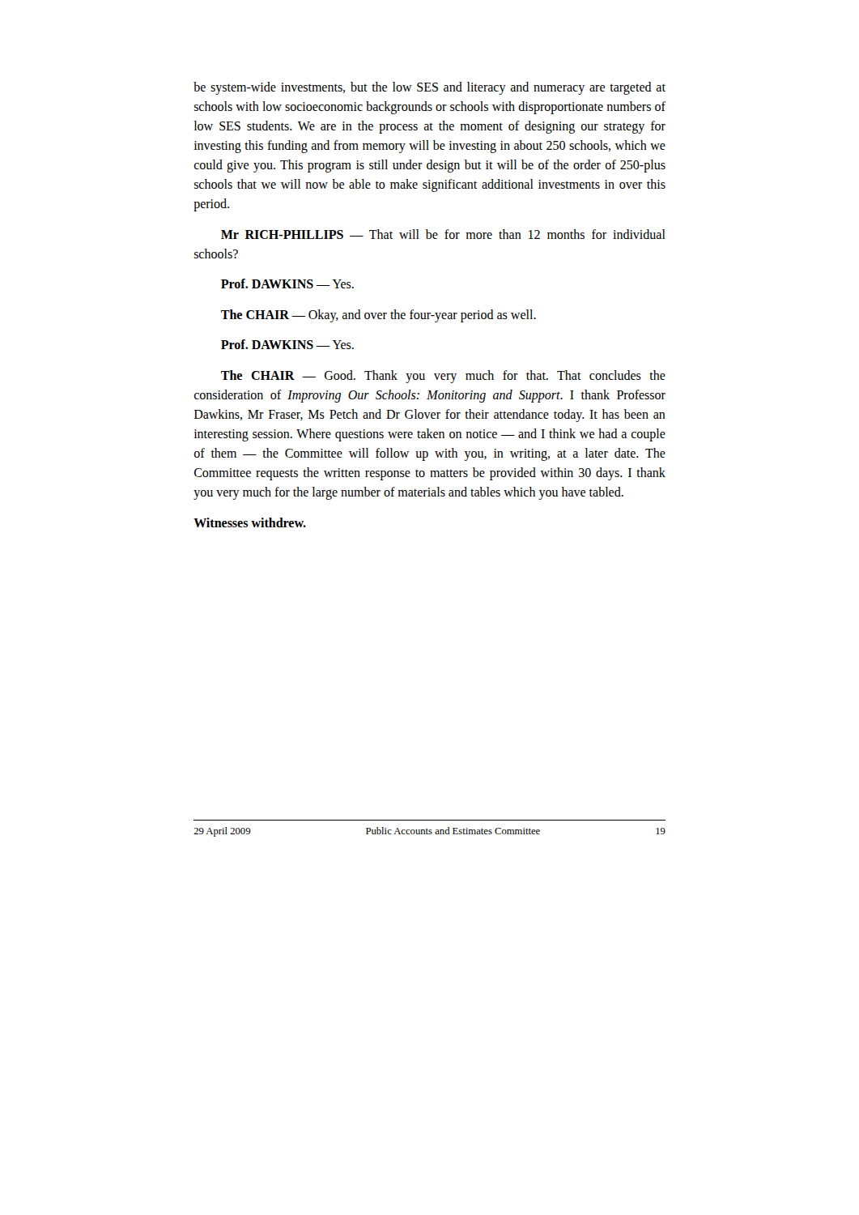be system-wide investments, but the low SES and literacy and numeracy are targeted at schools with low socioeconomic backgrounds or schools with disproportionate numbers of low SES students. We are in the process at the moment of designing our strategy for investing this funding and from memory will be investing in about 250 schools, which we could give you. This program is still under design but it will be of the order of 250-plus schools that we will now be able to make significant additional investments in over this period.
Mr RICH-PHILLIPS — That will be for more than 12 months for individual schools?
Prof. DAWKINS — Yes.
The CHAIR — Okay, and over the four-year period as well.
Prof. DAWKINS — Yes.
The CHAIR — Good. Thank you very much for that. That concludes the consideration of Improving Our Schools: Monitoring and Support. I thank Professor Dawkins, Mr Fraser, Ms Petch and Dr Glover for their attendance today. It has been an interesting session. Where questions were taken on notice — and I think we had a couple of them — the Committee will follow up with you, in writing, at a later date. The Committee requests the written response to matters be provided within 30 days. I thank you very much for the large number of materials and tables which you have tabled.
Witnesses withdrew.
29 April 2009 Public Accounts and Estimates Committee 19